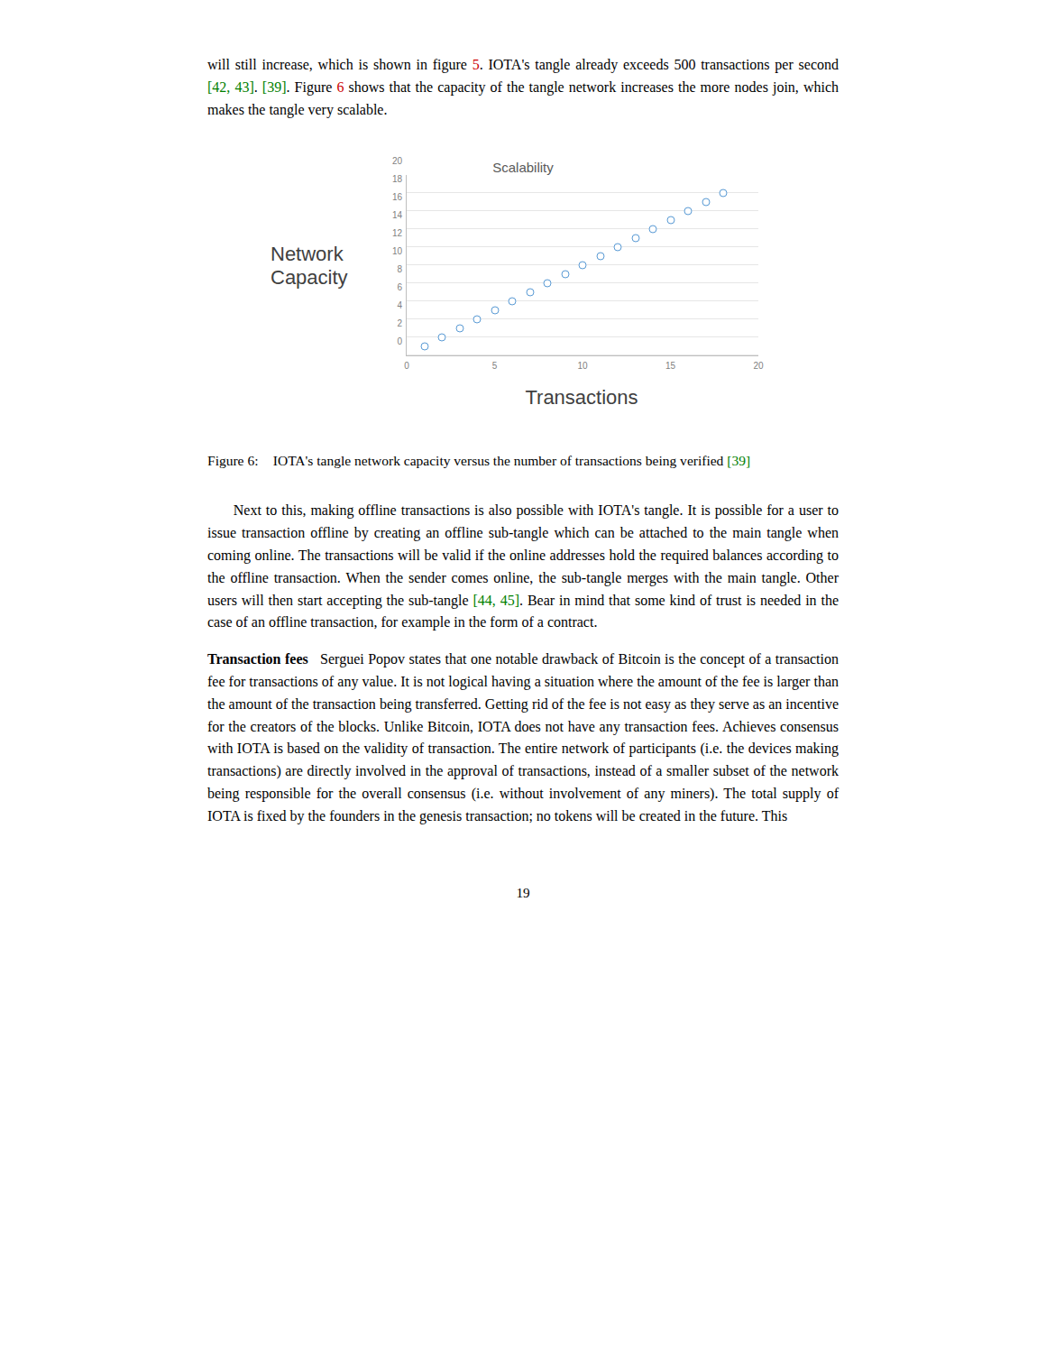will still increase, which is shown in figure 5. IOTA's tangle already exceeds 500 transactions per second [42, 43]. [39]. Figure 6 shows that the capacity of the tangle network increases the more nodes join, which makes the tangle very scalable.
Scalability
Network
Capacity
20 18 16 14 12 10 8 6 4 2 0 0 5 10 15 20
Transactions
Figure 6: IOTA's tangle network capacity versus the number of transactions being verified [39]
Next to this, making offline transactions is also possible with IOTA's tangle. It is possible for a user to issue transaction offline by creating an offline sub-tangle which can be attached to the main tangle when coming online. The transactions will be valid if the online addresses hold the required balances according to the offline transaction. When the sender comes online, the sub-tangle merges with the main tangle. Other users will then start accepting the sub-tangle [44, 45]. Bear in mind that some kind of trust is needed in the case of an offline transaction, for example in the form of a contract.
Transaction fees Serguei Popov states that one notable drawback of Bitcoin is the concept of a transaction fee for transactions of any value. It is not logical having a situation where the amount of the fee is larger than the amount of the transaction being transferred. Getting rid of the fee is not easy as they serve as an incentive for the creators of the blocks. Unlike Bitcoin, IOTA does not have any transaction fees. Achieves consensus with IOTA is based on the validity of transaction. The entire network of participants (i.e. the devices making transactions) are directly involved in the approval of transactions, instead of a smaller subset of the network being responsible for the overall consensus (i.e. without involvement of any miners). The total supply of IOTA is fixed by the founders in the genesis transaction; no tokens will be created in the future. This
19